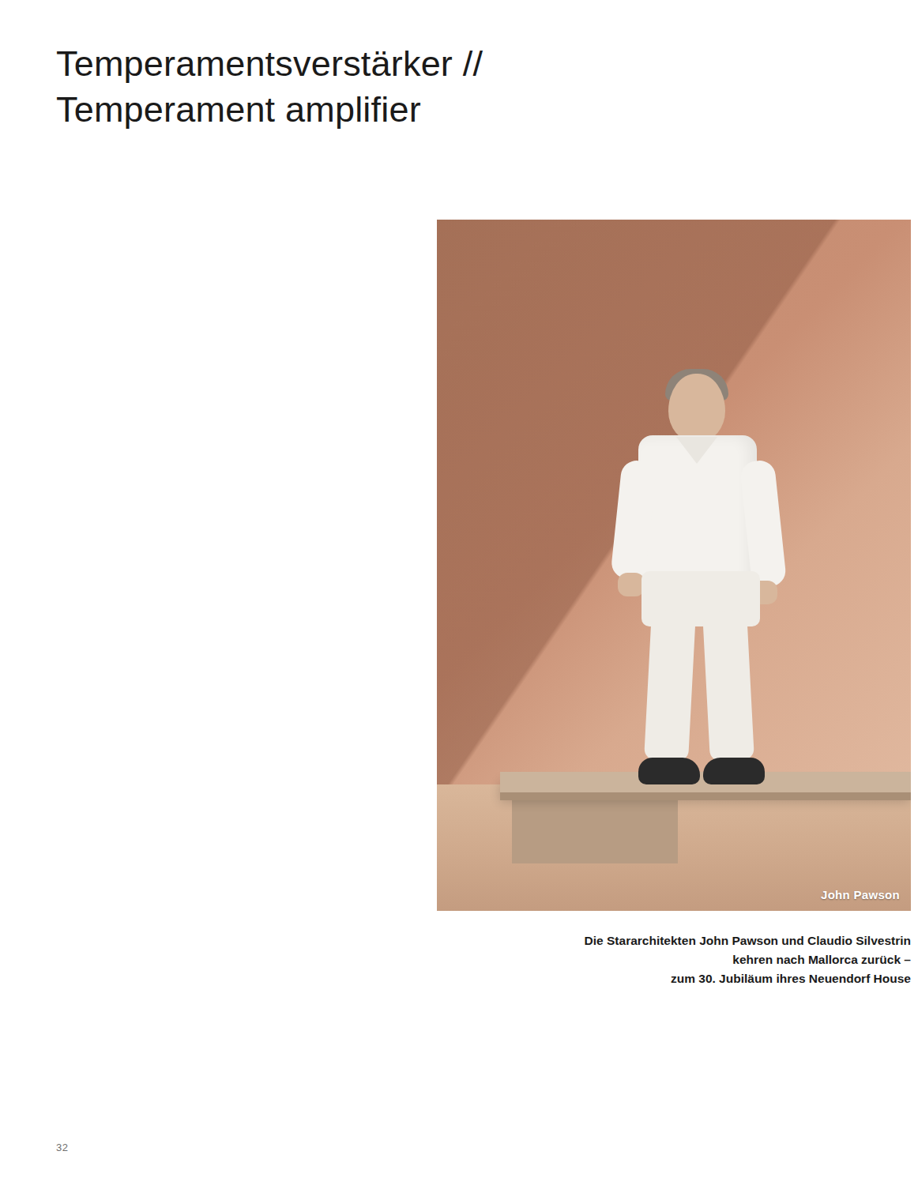Temperamentsverstärker //
Temperament amplifier
John Pawson
Die Stararchitekten John Pawson und Claudio Silvestrin
kehren nach Mallorca zurück –
zum 30. Jubiläum ihres Neuendorf House
32